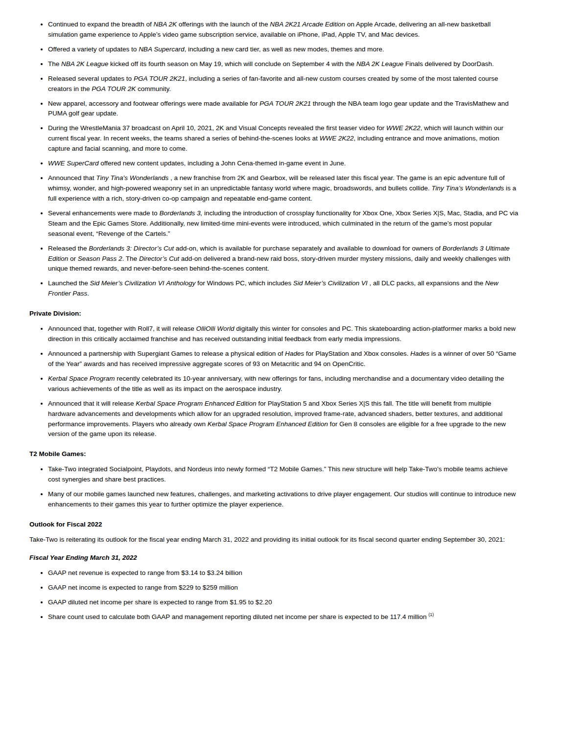Continued to expand the breadth of NBA 2K offerings with the launch of the NBA 2K21 Arcade Edition on Apple Arcade, delivering an all-new basketball simulation game experience to Apple’s video game subscription service, available on iPhone, iPad, Apple TV, and Mac devices.
Offered a variety of updates to NBA Supercard, including a new card tier, as well as new modes, themes and more.
The NBA 2K League kicked off its fourth season on May 19, which will conclude on September 4 with the NBA 2K League Finals delivered by DoorDash.
Released several updates to PGA TOUR 2K21, including a series of fan-favorite and all-new custom courses created by some of the most talented course creators in the PGA TOUR 2K community.
New apparel, accessory and footwear offerings were made available for PGA TOUR 2K21 through the NBA team logo gear update and the TravisMathew and PUMA golf gear update.
During the WrestleMania 37 broadcast on April 10, 2021, 2K and Visual Concepts revealed the first teaser video for WWE 2K22, which will launch within our current fiscal year. In recent weeks, the teams shared a series of behind-the-scenes looks at WWE 2K22, including entrance and move animations, motion capture and facial scanning, and more to come.
WWE SuperCard offered new content updates, including a John Cena-themed in-game event in June.
Announced that Tiny Tina's Wonderlands , a new franchise from 2K and Gearbox, will be released later this fiscal year. The game is an epic adventure full of whimsy, wonder, and high-powered weaponry set in an unpredictable fantasy world where magic, broadswords, and bullets collide. Tiny Tina’s Wonderlands is a full experience with a rich, story-driven co-op campaign and repeatable end-game content.
Several enhancements were made to Borderlands 3, including the introduction of crossplay functionality for Xbox One, Xbox Series X|S, Mac, Stadia, and PC via Steam and the Epic Games Store. Additionally, new limited-time mini-events were introduced, which culminated in the return of the game’s most popular seasonal event, “Revenge of the Cartels.”
Released the Borderlands 3: Director’s Cut add-on, which is available for purchase separately and available to download for owners of Borderlands 3 Ultimate Edition or Season Pass 2. The Director’s Cut add-on delivered a brand-new raid boss, story-driven murder mystery missions, daily and weekly challenges with unique themed rewards, and never-before-seen behind-the-scenes content.
Launched the Sid Meier’s Civilization VI Anthology for Windows PC, which includes Sid Meier’s Civilization VI , all DLC packs, all expansions and the New Frontier Pass.
Private Division:
Announced that, together with Roll7, it will release OlliOlli World digitally this winter for consoles and PC. This skateboarding action-platformer marks a bold new direction in this critically acclaimed franchise and has received outstanding initial feedback from early media impressions.
Announced a partnership with Supergiant Games to release a physical edition of Hades for PlayStation and Xbox consoles. Hades is a winner of over 50 “Game of the Year” awards and has received impressive aggregate scores of 93 on Metacritic and 94 on OpenCritic.
Kerbal Space Program recently celebrated its 10-year anniversary, with new offerings for fans, including merchandise and a documentary video detailing the various achievements of the title as well as its impact on the aerospace industry.
Announced that it will release Kerbal Space Program Enhanced Edition for PlayStation 5 and Xbox Series X|S this fall. The title will benefit from multiple hardware advancements and developments which allow for an upgraded resolution, improved frame-rate, advanced shaders, better textures, and additional performance improvements. Players who already own Kerbal Space Program Enhanced Edition for Gen 8 consoles are eligible for a free upgrade to the new version of the game upon its release.
T2 Mobile Games:
Take-Two integrated Socialpoint, Playdots, and Nordeus into newly formed “T2 Mobile Games.” This new structure will help Take-Two’s mobile teams achieve cost synergies and share best practices.
Many of our mobile games launched new features, challenges, and marketing activations to drive player engagement. Our studios will continue to introduce new enhancements to their games this year to further optimize the player experience.
Outlook for Fiscal 2022
Take-Two is reiterating its outlook for the fiscal year ending March 31, 2022 and providing its initial outlook for its fiscal second quarter ending September 30, 2021:
Fiscal Year Ending March 31, 2022
GAAP net revenue is expected to range from $3.14 to $3.24 billion
GAAP net income is expected to range from $229 to $259 million
GAAP diluted net income per share is expected to range from $1.95 to $2.20
Share count used to calculate both GAAP and management reporting diluted net income per share is expected to be 117.4 million (1)